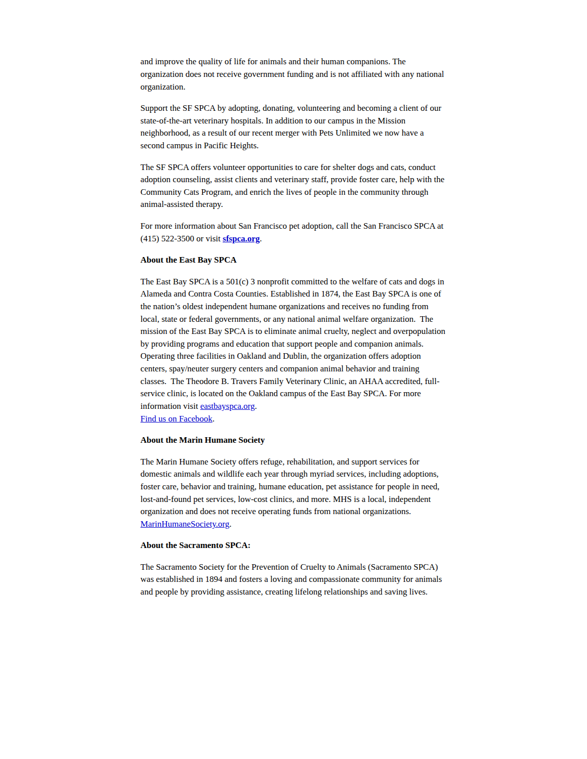and improve the quality of life for animals and their human companions. The organization does not receive government funding and is not affiliated with any national organization.
Support the SF SPCA by adopting, donating, volunteering and becoming a client of our state-of-the-art veterinary hospitals. In addition to our campus in the Mission neighborhood, as a result of our recent merger with Pets Unlimited we now have a second campus in Pacific Heights.
The SF SPCA offers volunteer opportunities to care for shelter dogs and cats, conduct adoption counseling, assist clients and veterinary staff, provide foster care, help with the Community Cats Program, and enrich the lives of people in the community through animal-assisted therapy.
For more information about San Francisco pet adoption, call the San Francisco SPCA at (415) 522-3500 or visit sfspca.org.
About the East Bay SPCA
The East Bay SPCA is a 501(c) 3 nonprofit committed to the welfare of cats and dogs in Alameda and Contra Costa Counties. Established in 1874, the East Bay SPCA is one of the nation’s oldest independent humane organizations and receives no funding from local, state or federal governments, or any national animal welfare organization. The mission of the East Bay SPCA is to eliminate animal cruelty, neglect and overpopulation by providing programs and education that support people and companion animals. Operating three facilities in Oakland and Dublin, the organization offers adoption centers, spay/neuter surgery centers and companion animal behavior and training classes. The Theodore B. Travers Family Veterinary Clinic, an AHAA accredited, full-service clinic, is located on the Oakland campus of the East Bay SPCA. For more information visit eastbayspca.org.
Find us on Facebook.
About the Marin Humane Society
The Marin Humane Society offers refuge, rehabilitation, and support services for domestic animals and wildlife each year through myriad services, including adoptions, foster care, behavior and training, humane education, pet assistance for people in need, lost-and-found pet services, low-cost clinics, and more. MHS is a local, independent organization and does not receive operating funds from national organizations. MarinHumaneSociety.org.
About the Sacramento SPCA:
The Sacramento Society for the Prevention of Cruelty to Animals (Sacramento SPCA) was established in 1894 and fosters a loving and compassionate community for animals and people by providing assistance, creating lifelong relationships and saving lives.